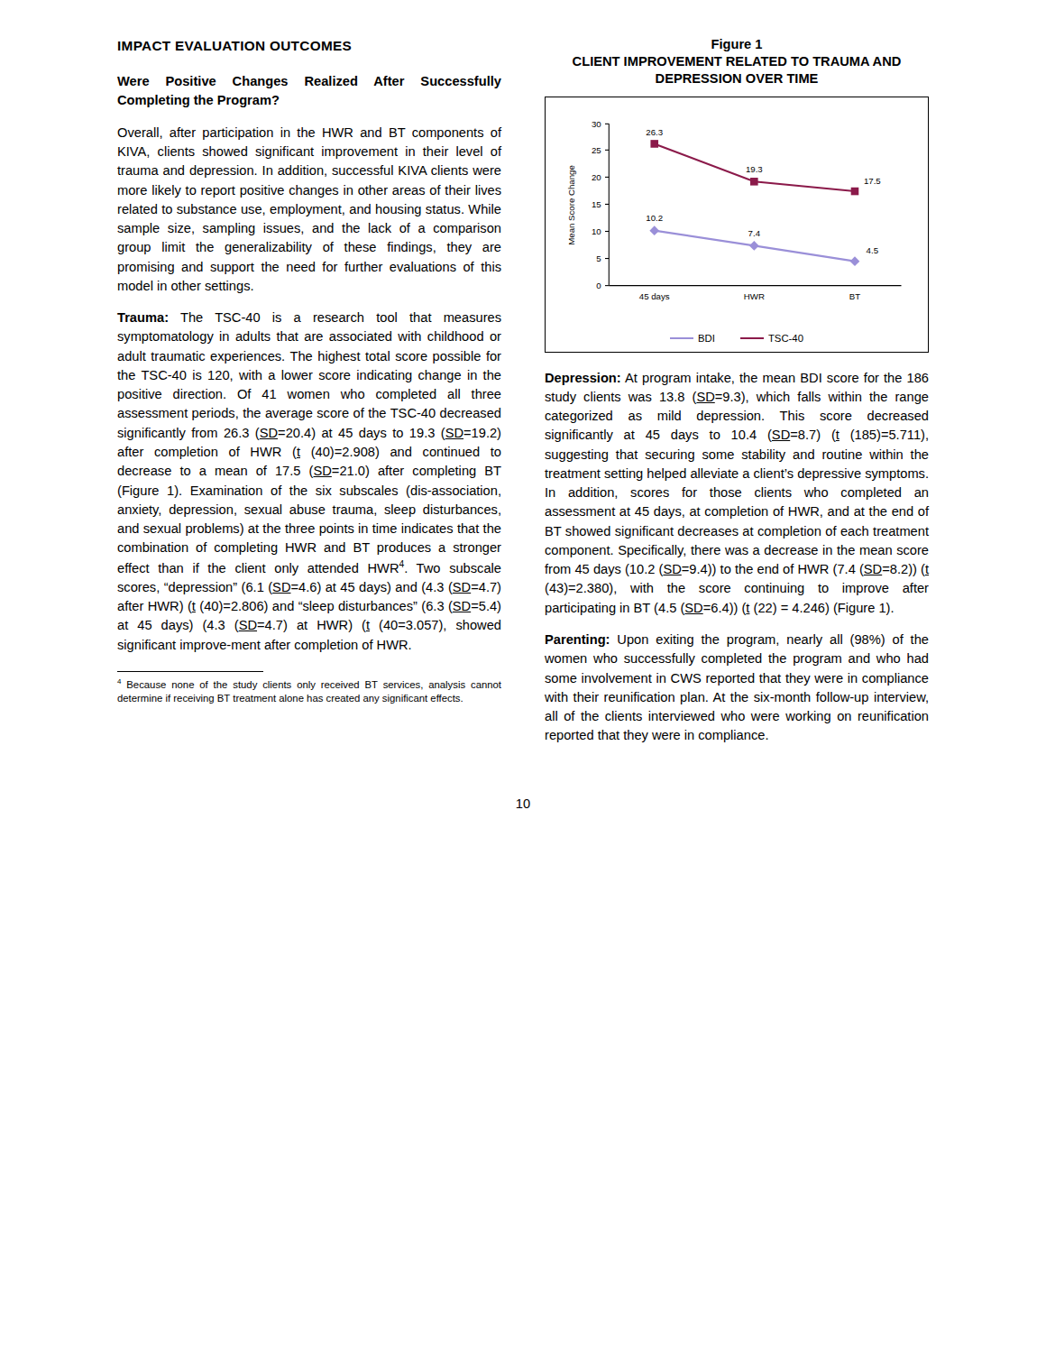IMPACT EVALUATION OUTCOMES
Were Positive Changes Realized After Successfully Completing the Program?
Overall, after participation in the HWR and BT components of KIVA, clients showed significant improvement in their level of trauma and depression. In addition, successful KIVA clients were more likely to report positive changes in other areas of their lives related to substance use, employment, and housing status. While sample size, sampling issues, and the lack of a comparison group limit the generalizability of these findings, they are promising and support the need for further evaluations of this model in other settings.
Trauma: The TSC-40 is a research tool that measures symptomatology in adults that are associated with childhood or adult traumatic experiences. The highest total score possible for the TSC-40 is 120, with a lower score indicating change in the positive direction. Of 41 women who completed all three assessment periods, the average score of the TSC-40 decreased significantly from 26.3 (SD=20.4) at 45 days to 19.3 (SD=19.2) after completion of HWR (t (40)=2.908) and continued to decrease to a mean of 17.5 (SD=21.0) after completing BT (Figure 1). Examination of the six subscales (dis-association, anxiety, depression, sexual abuse trauma, sleep disturbances, and sexual problems) at the three points in time indicates that the combination of completing HWR and BT produces a stronger effect than if the client only attended HWR4. Two subscale scores, “depression” (6.1 (SD=4.6) at 45 days) and (4.3 (SD=4.7) after HWR) (t (40)=2.806) and “sleep disturbances” (6.3 (SD=5.4) at 45 days) (4.3 (SD=4.7) at HWR) (t (40=3.057), showed significant improve-ment after completion of HWR.
4 Because none of the study clients only received BT services, analysis cannot determine if receiving BT treatment alone has created any significant effects.
Figure 1
CLIENT IMPROVEMENT RELATED TO TRAUMA AND DEPRESSION OVER TIME
0 5 10 15 20 25 30 Mean Score Change 45 days HWR BT 26.3 19.3 17.5 10.2 7.4 4.5
BDI TSC-40
Depression: At program intake, the mean BDI score for the 186 study clients was 13.8 (SD=9.3), which falls within the range categorized as mild depression. This score decreased significantly at 45 days to 10.4 (SD=8.7) (t (185)=5.711), suggesting that securing some stability and routine within the treatment setting helped alleviate a client’s depressive symptoms. In addition, scores for those clients who completed an assessment at 45 days, at completion of HWR, and at the end of BT showed significant decreases at completion of each treatment component. Specifically, there was a decrease in the mean score from 45 days (10.2 (SD=9.4)) to the end of HWR (7.4 (SD=8.2)) (t (43)=2.380), with the score continuing to improve after participating in BT (4.5 (SD=6.4)) (t (22) = 4.246) (Figure 1).
Parenting: Upon exiting the program, nearly all (98%) of the women who successfully completed the program and who had some involvement in CWS reported that they were in compliance with their reunification plan. At the six-month follow-up interview, all of the clients interviewed who were working on reunification reported that they were in compliance.
10